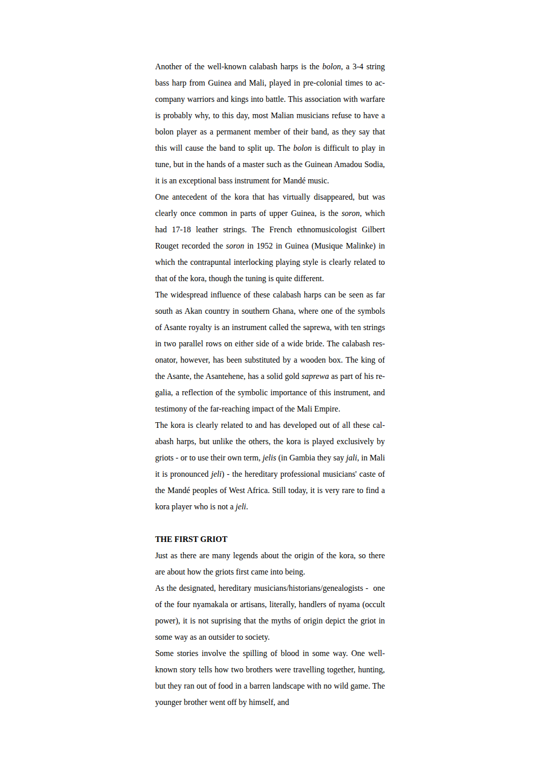Another of the well-known calabash harps is the bolon, a 3-4 string bass harp from Guinea and Mali, played in pre-colonial times to accompany warriors and kings into battle. This association with warfare is probably why, to this day, most Malian musicians refuse to have a bolon player as a permanent member of their band, as they say that this will cause the band to split up. The bolon is difficult to play in tune, but in the hands of a master such as the Guinean Amadou Sodia, it is an exceptional bass instrument for Mandé music.
One antecedent of the kora that has virtually disappeared, but was clearly once common in parts of upper Guinea, is the soron, which had 17-18 leather strings. The French ethnomusicologist Gilbert Rouget recorded the soron in 1952 in Guinea (Musique Malinke) in which the contrapuntal interlocking playing style is clearly related to that of the kora, though the tuning is quite different.
The widespread influence of these calabash harps can be seen as far south as Akan country in southern Ghana, where one of the symbols of Asante royalty is an instrument called the saprewa, with ten strings in two parallel rows on either side of a wide bride. The calabash resonator, however, has been substituted by a wooden box. The king of the Asante, the Asantehene, has a solid gold saprewa as part of his regalia, a reflection of the symbolic importance of this instrument, and testimony of the far-reaching impact of the Mali Empire.
The kora is clearly related to and has developed out of all these calabash harps, but unlike the others, the kora is played exclusively by griots - or to use their own term, jelis (in Gambia they say jali, in Mali it is pronounced jeli) - the hereditary professional musicians' caste of the Mandé peoples of West Africa. Still today, it is very rare to find a kora player who is not a jeli.
The First Griot
Just as there are many legends about the origin of the kora, so there are about how the griots first came into being.
As the designated, hereditary musicians/historians/genealogists - one of the four nyamakala or artisans, literally, handlers of nyama (occult power), it is not suprising that the myths of origin depict the griot in some way as an outsider to society.
Some stories involve the spilling of blood in some way. One well-known story tells how two brothers were travelling together, hunting, but they ran out of food in a barren landscape with no wild game. The younger brother went off by himself, and